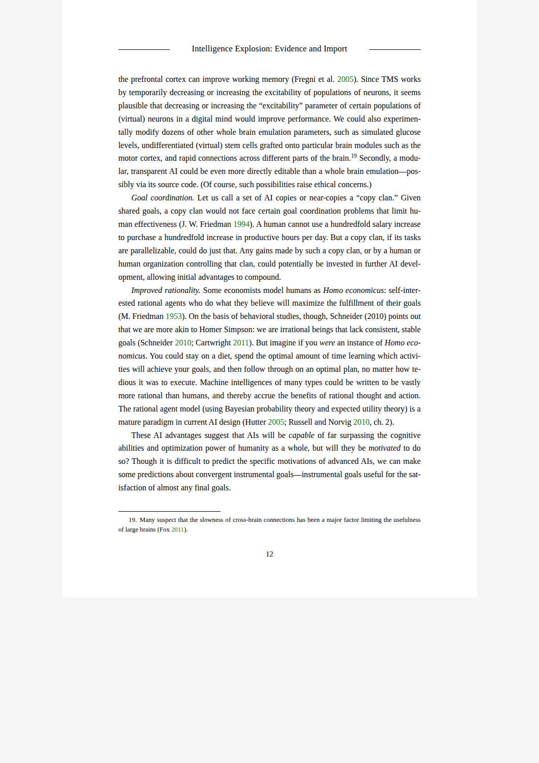Intelligence Explosion: Evidence and Import
the prefrontal cortex can improve working memory (Fregni et al. 2005). Since TMS works by temporarily decreasing or increasing the excitability of populations of neurons, it seems plausible that decreasing or increasing the “excitability” parameter of certain populations of (virtual) neurons in a digital mind would improve performance. We could also experimentally modify dozens of other whole brain emulation parameters, such as simulated glucose levels, undifferentiated (virtual) stem cells grafted onto particular brain modules such as the motor cortex, and rapid connections across different parts of the brain.19 Secondly, a modular, transparent AI could be even more directly editable than a whole brain emulation—possibly via its source code. (Of course, such possibilities raise ethical concerns.)
Goal coordination. Let us call a set of AI copies or near-copies a “copy clan.” Given shared goals, a copy clan would not face certain goal coordination problems that limit human effectiveness (J. W. Friedman 1994). A human cannot use a hundredfold salary increase to purchase a hundredfold increase in productive hours per day. But a copy clan, if its tasks are parallelizable, could do just that. Any gains made by such a copy clan, or by a human or human organization controlling that clan, could potentially be invested in further AI development, allowing initial advantages to compound.
Improved rationality. Some economists model humans as Homo economicus: self-interested rational agents who do what they believe will maximize the fulfillment of their goals (M. Friedman 1953). On the basis of behavioral studies, though, Schneider (2010) points out that we are more akin to Homer Simpson: we are irrational beings that lack consistent, stable goals (Schneider 2010; Cartwright 2011). But imagine if you were an instance of Homo economicus. You could stay on a diet, spend the optimal amount of time learning which activities will achieve your goals, and then follow through on an optimal plan, no matter how tedious it was to execute. Machine intelligences of many types could be written to be vastly more rational than humans, and thereby accrue the benefits of rational thought and action. The rational agent model (using Bayesian probability theory and expected utility theory) is a mature paradigm in current AI design (Hutter 2005; Russell and Norvig 2010, ch. 2).
These AI advantages suggest that AIs will be capable of far surpassing the cognitive abilities and optimization power of humanity as a whole, but will they be motivated to do so? Though it is difficult to predict the specific motivations of advanced AIs, we can make some predictions about convergent instrumental goals—instrumental goals useful for the satisfaction of almost any final goals.
19. Many suspect that the slowness of cross-brain connections has been a major factor limiting the usefulness of large brains (Fox 2011).
12